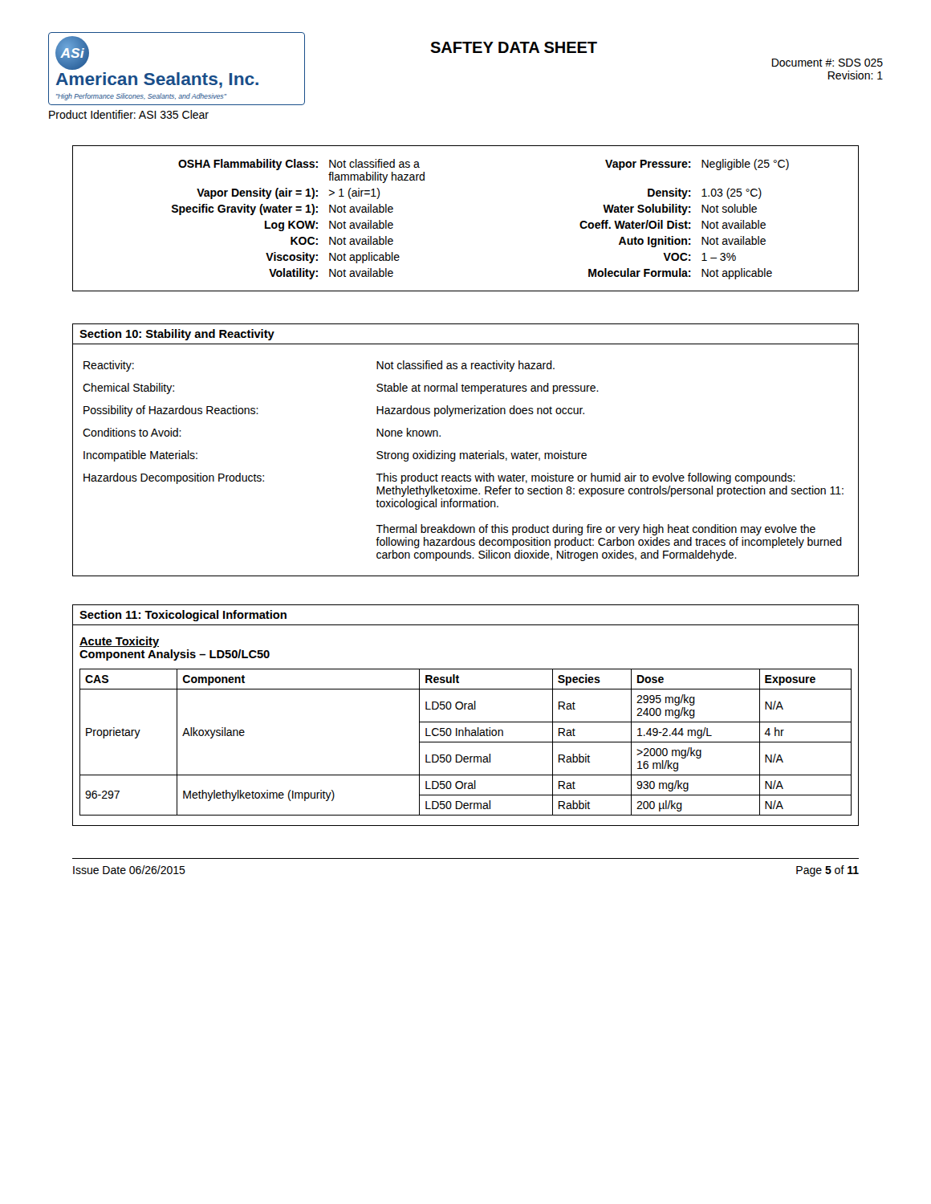American Sealants, Inc.
"High Performance Silicones, Sealants, and Adhesives"
Product Identifier: ASI 335 Clear
SAFTEY DATA SHEET
Document #: SDS 025
Revision: 1
| OSHA Flammability Class: | Not classified as a flammability hazard | | Vapor Pressure: | Negligible (25 °C) |
| Vapor Density (air = 1): | > 1 (air=1) | | Density: | 1.03 (25 °C) |
| Specific Gravity (water = 1): | Not available | | Water Solubility: | Not soluble |
| Log KOW: | Not available | | Coeff. Water/Oil Dist: | Not available |
| KOC: | Not available | | Auto Ignition: | Not available |
| Viscosity: | Not applicable | | VOC: | 1 – 3% |
| Volatility: | Not available | | Molecular Formula: | Not applicable |
Section 10: Stability and Reactivity
| Reactivity: | Not classified as a reactivity hazard. |
| Chemical Stability: | Stable at normal temperatures and pressure. |
| Possibility of Hazardous Reactions: | Hazardous polymerization does not occur. |
| Conditions to Avoid: | None known. |
| Incompatible Materials: | Strong oxidizing materials, water, moisture |
| Hazardous Decomposition Products: | This product reacts with water, moisture or humid air to evolve following compounds: Methylethylketoxime. Refer to section 8: exposure controls/personal protection and section 11: toxicological information. Thermal breakdown of this product during fire or very high heat condition may evolve the following hazardous decomposition product: Carbon oxides and traces of incompletely burned carbon compounds. Silicon dioxide, Nitrogen oxides, and Formaldehyde. |
Section 11: Toxicological Information
Acute Toxicity
Component Analysis – LD50/LC50
| CAS | Component | Result | Species | Dose | Exposure |
| --- | --- | --- | --- | --- | --- |
| Proprietary | Alkoxysilane | LD50 Oral | Rat | 2995 mg/kg 2400 mg/kg | N/A |
| LC50 Inhalation | Rat | 1.49-2.44 mg/L | 4 hr |
| LD50 Dermal | Rabbit | >2000 mg/kg 16 ml/kg | N/A |
| 96-297 | Methylethylketoxime (Impurity) | LD50 Oral | Rat | 930 mg/kg | N/A |
| LD50 Dermal | Rabbit | 200 µl/kg | N/A |
Issue Date 06/26/2015 Page 5 of 11